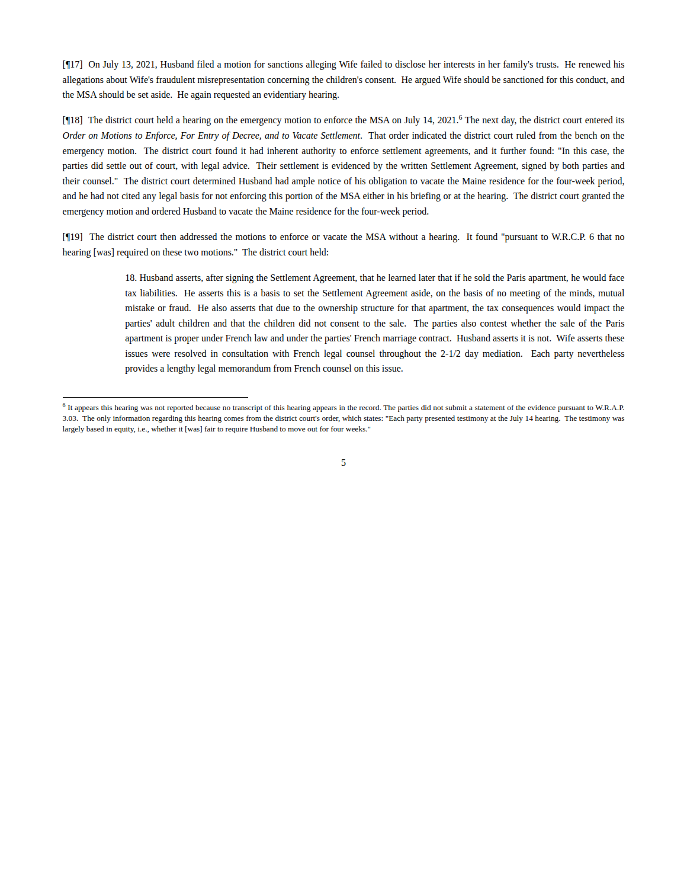[¶17] On July 13, 2021, Husband filed a motion for sanctions alleging Wife failed to disclose her interests in her family's trusts. He renewed his allegations about Wife's fraudulent misrepresentation concerning the children's consent. He argued Wife should be sanctioned for this conduct, and the MSA should be set aside. He again requested an evidentiary hearing.
[¶18] The district court held a hearing on the emergency motion to enforce the MSA on July 14, 2021.6 The next day, the district court entered its Order on Motions to Enforce, For Entry of Decree, and to Vacate Settlement. That order indicated the district court ruled from the bench on the emergency motion. The district court found it had inherent authority to enforce settlement agreements, and it further found: "In this case, the parties did settle out of court, with legal advice. Their settlement is evidenced by the written Settlement Agreement, signed by both parties and their counsel." The district court determined Husband had ample notice of his obligation to vacate the Maine residence for the four-week period, and he had not cited any legal basis for not enforcing this portion of the MSA either in his briefing or at the hearing. The district court granted the emergency motion and ordered Husband to vacate the Maine residence for the four-week period.
[¶19] The district court then addressed the motions to enforce or vacate the MSA without a hearing. It found "pursuant to W.R.C.P. 6 that no hearing [was] required on these two motions." The district court held:
18. Husband asserts, after signing the Settlement Agreement, that he learned later that if he sold the Paris apartment, he would face tax liabilities. He asserts this is a basis to set the Settlement Agreement aside, on the basis of no meeting of the minds, mutual mistake or fraud. He also asserts that due to the ownership structure for that apartment, the tax consequences would impact the parties' adult children and that the children did not consent to the sale. The parties also contest whether the sale of the Paris apartment is proper under French law and under the parties' French marriage contract. Husband asserts it is not. Wife asserts these issues were resolved in consultation with French legal counsel throughout the 2-1/2 day mediation. Each party nevertheless provides a lengthy legal memorandum from French counsel on this issue.
6 It appears this hearing was not reported because no transcript of this hearing appears in the record. The parties did not submit a statement of the evidence pursuant to W.R.A.P. 3.03. The only information regarding this hearing comes from the district court's order, which states: "Each party presented testimony at the July 14 hearing. The testimony was largely based in equity, i.e., whether it [was] fair to require Husband to move out for four weeks."
5